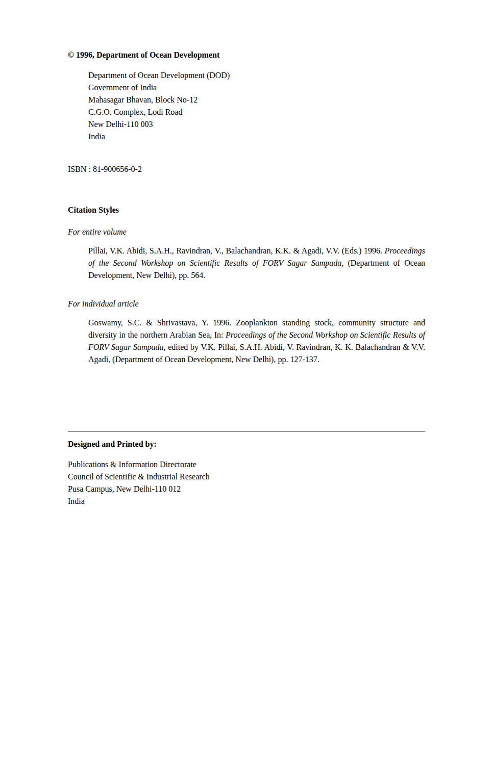© 1996, Department of Ocean Development
Department of Ocean Development (DOD)
Government of India
Mahasagar Bhavan, Block No-12
C.G.O. Complex, Lodi Road
New Delhi-110 003
India
ISBN : 81-900656-0-2
Citation Styles
For entire volume
Pillai, V.K. Abidi, S.A.H., Ravindran, V., Balachandran, K.K. & Agadi, V.V. (Eds.) 1996. Proceedings of the Second Workshop on Scientific Results of FORV Sagar Sampada, (Department of Ocean Development, New Delhi), pp. 564.
For individual article
Goswamy, S.C. & Shrivastava, Y. 1996. Zooplankton standing stock, community structure and diversity in the northern Arabian Sea, In: Proceedings of the Second Workshop on Scientific Results of FORV Sagar Sampada, edited by V.K. Pillai, S.A.H. Abidi, V. Ravindran, K. K. Balachandran & V.V. Agadi, (Department of Ocean Development, New Delhi), pp. 127-137.
Designed and Printed by:
Publications & Information Directorate
Council of Scientific & Industrial Research
Pusa Campus, New Delhi-110 012
India